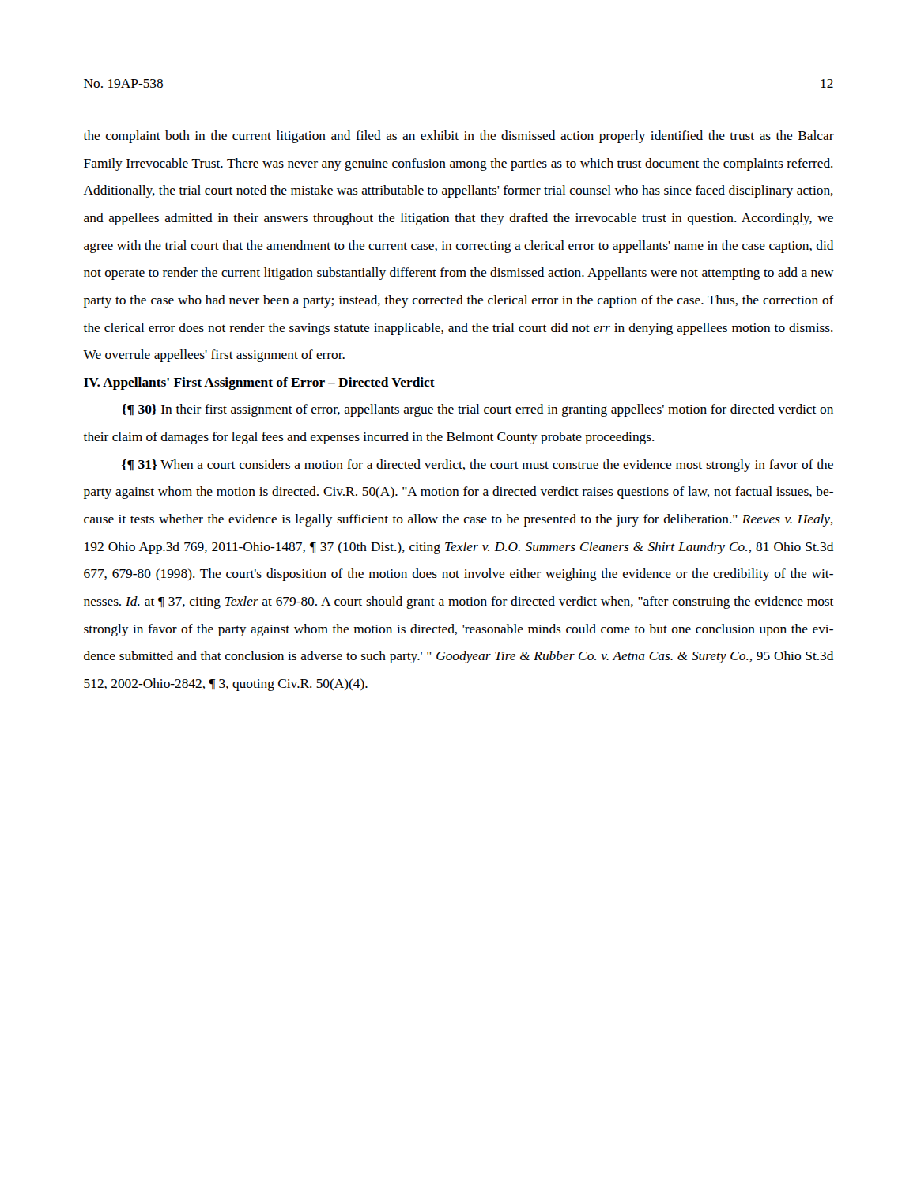No. 19AP-538 12
the complaint both in the current litigation and filed as an exhibit in the dismissed action properly identified the trust as the Balcar Family Irrevocable Trust. There was never any genuine confusion among the parties as to which trust document the complaints referred. Additionally, the trial court noted the mistake was attributable to appellants' former trial counsel who has since faced disciplinary action, and appellees admitted in their answers throughout the litigation that they drafted the irrevocable trust in question. Accordingly, we agree with the trial court that the amendment to the current case, in correcting a clerical error to appellants' name in the case caption, did not operate to render the current litigation substantially different from the dismissed action. Appellants were not attempting to add a new party to the case who had never been a party; instead, they corrected the clerical error in the caption of the case. Thus, the correction of the clerical error does not render the savings statute inapplicable, and the trial court did not err in denying appellees motion to dismiss. We overrule appellees' first assignment of error.
IV. Appellants' First Assignment of Error – Directed Verdict
{¶ 30} In their first assignment of error, appellants argue the trial court erred in granting appellees' motion for directed verdict on their claim of damages for legal fees and expenses incurred in the Belmont County probate proceedings.
{¶ 31} When a court considers a motion for a directed verdict, the court must construe the evidence most strongly in favor of the party against whom the motion is directed. Civ.R. 50(A). "A motion for a directed verdict raises questions of law, not factual issues, because it tests whether the evidence is legally sufficient to allow the case to be presented to the jury for deliberation." Reeves v. Healy, 192 Ohio App.3d 769, 2011-Ohio-1487, ¶ 37 (10th Dist.), citing Texler v. D.O. Summers Cleaners & Shirt Laundry Co., 81 Ohio St.3d 677, 679-80 (1998). The court's disposition of the motion does not involve either weighing the evidence or the credibility of the witnesses. Id. at ¶ 37, citing Texler at 679-80. A court should grant a motion for directed verdict when, "after construing the evidence most strongly in favor of the party against whom the motion is directed, 'reasonable minds could come to but one conclusion upon the evidence submitted and that conclusion is adverse to such party.' " Goodyear Tire & Rubber Co. v. Aetna Cas. & Surety Co., 95 Ohio St.3d 512, 2002-Ohio-2842, ¶ 3, quoting Civ.R. 50(A)(4).